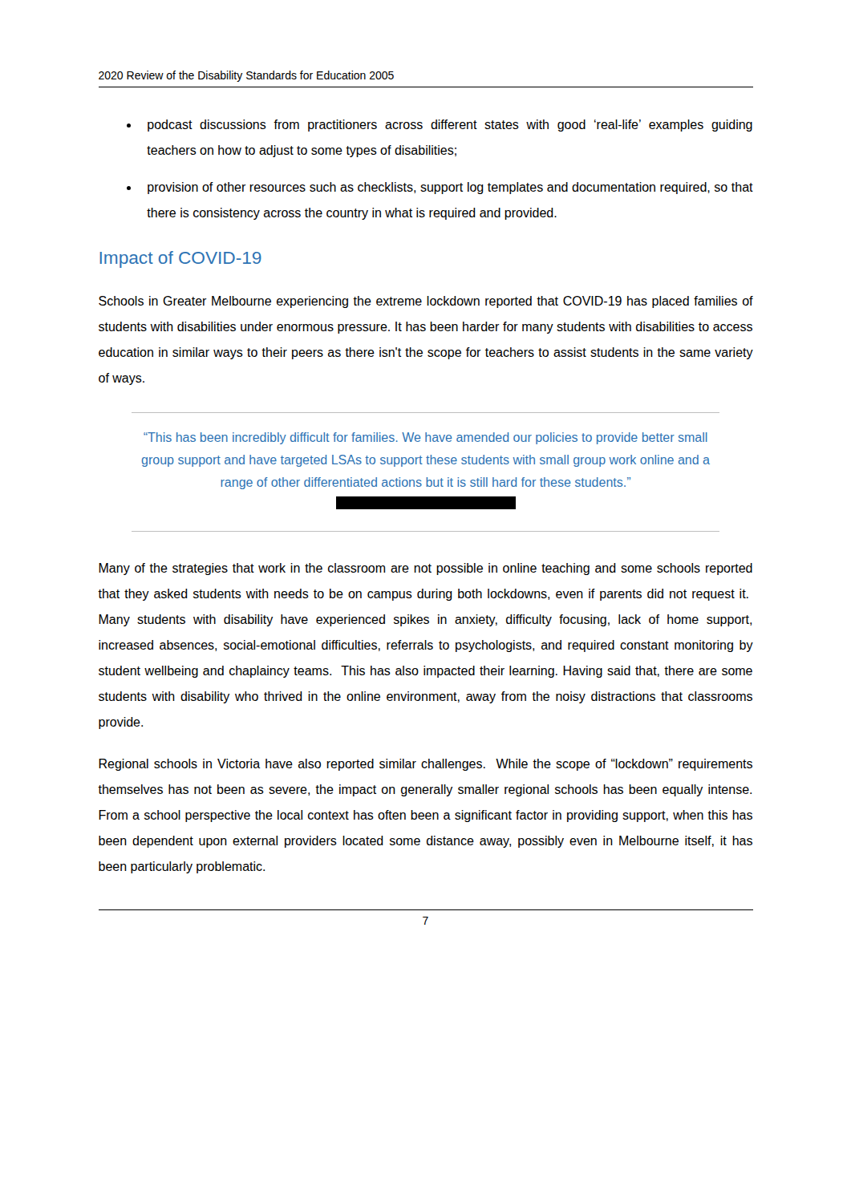2020 Review of the Disability Standards for Education 2005
podcast discussions from practitioners across different states with good ‘real-life’ examples guiding teachers on how to adjust to some types of disabilities;
provision of other resources such as checklists, support log templates and documentation required, so that there is consistency across the country in what is required and provided.
Impact of COVID-19
Schools in Greater Melbourne experiencing the extreme lockdown reported that COVID-19 has placed families of students with disabilities under enormous pressure. It has been harder for many students with disabilities to access education in similar ways to their peers as there isn't the scope for teachers to assist students in the same variety of ways.
“This has been incredibly difficult for families. We have amended our policies to provide better small group support and have targeted LSAs to support these students with small group work online and a range of other differentiated actions but it is still hard for these students.”
Many of the strategies that work in the classroom are not possible in online teaching and some schools reported that they asked students with needs to be on campus during both lockdowns, even if parents did not request it. Many students with disability have experienced spikes in anxiety, difficulty focusing, lack of home support, increased absences, social-emotional difficulties, referrals to psychologists, and required constant monitoring by student wellbeing and chaplaincy teams. This has also impacted their learning. Having said that, there are some students with disability who thrived in the online environment, away from the noisy distractions that classrooms provide.
Regional schools in Victoria have also reported similar challenges. While the scope of “lockdown” requirements themselves has not been as severe, the impact on generally smaller regional schools has been equally intense. From a school perspective the local context has often been a significant factor in providing support, when this has been dependent upon external providers located some distance away, possibly even in Melbourne itself, it has been particularly problematic.
7